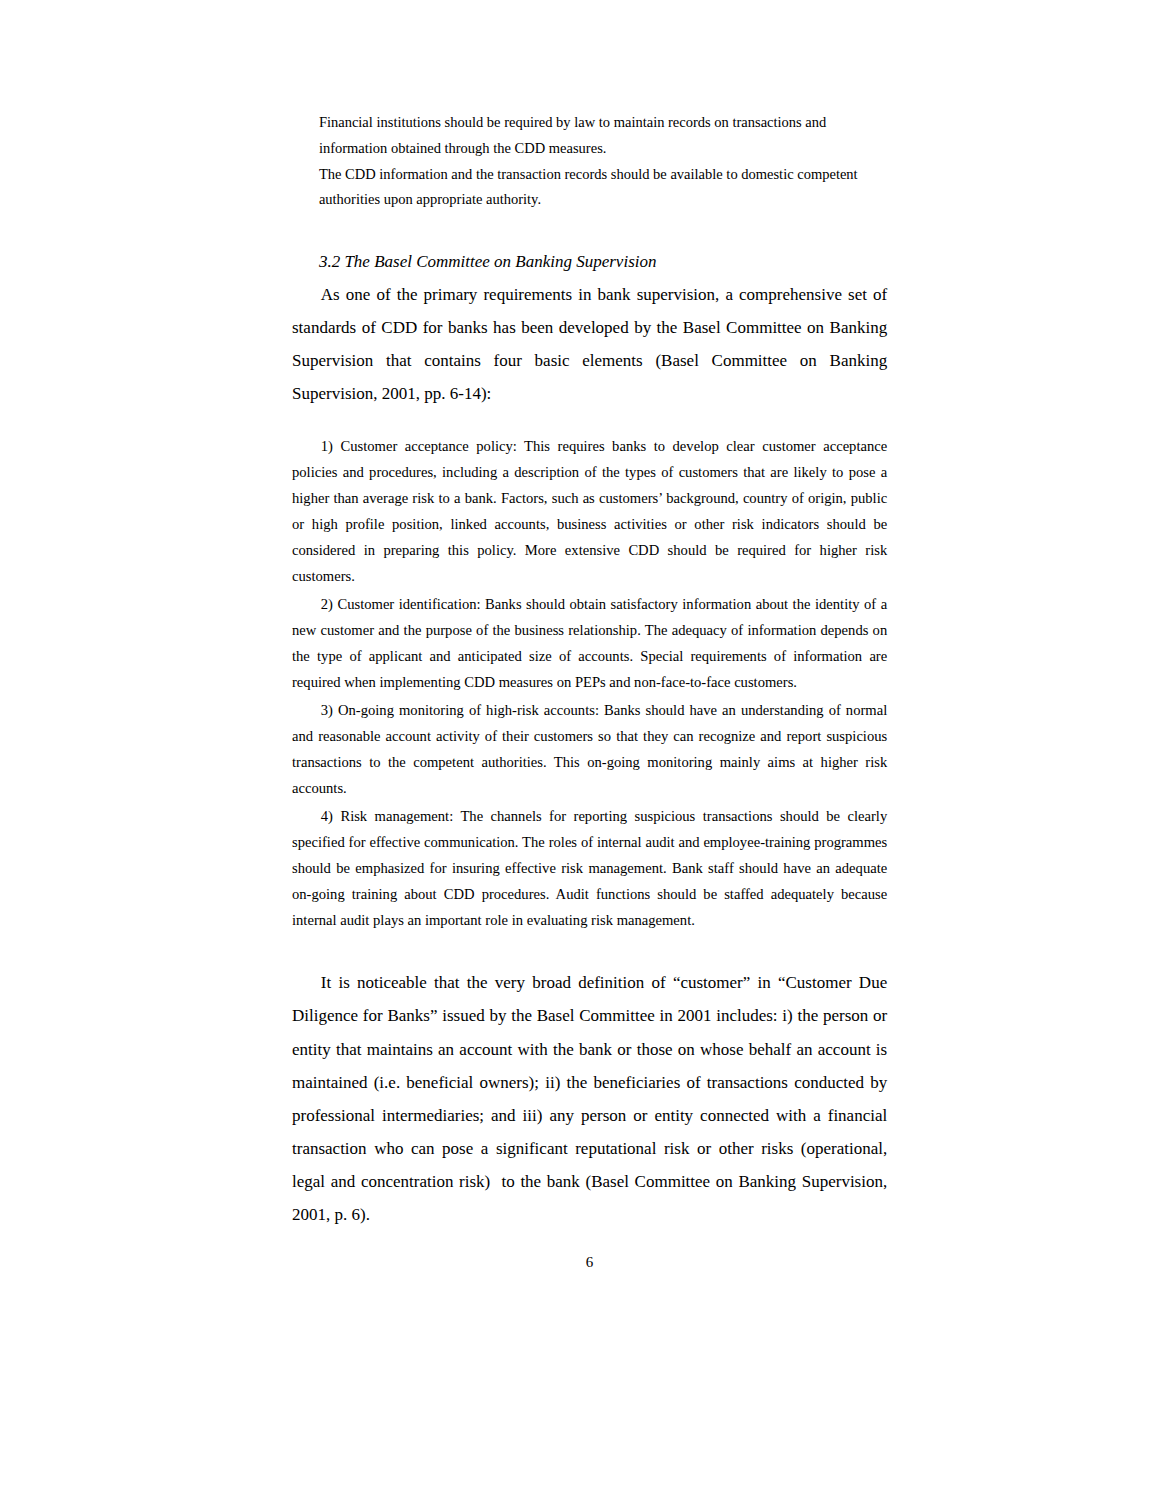Financial institutions should be required by law to maintain records on transactions and information obtained through the CDD measures.
The CDD information and the transaction records should be available to domestic competent authorities upon appropriate authority.
3.2 The Basel Committee on Banking Supervision
As one of the primary requirements in bank supervision, a comprehensive set of standards of CDD for banks has been developed by the Basel Committee on Banking Supervision that contains four basic elements (Basel Committee on Banking Supervision, 2001, pp. 6-14):
1) Customer acceptance policy: This requires banks to develop clear customer acceptance policies and procedures, including a description of the types of customers that are likely to pose a higher than average risk to a bank. Factors, such as customers’ background, country of origin, public or high profile position, linked accounts, business activities or other risk indicators should be considered in preparing this policy. More extensive CDD should be required for higher risk customers.
2) Customer identification: Banks should obtain satisfactory information about the identity of a new customer and the purpose of the business relationship. The adequacy of information depends on the type of applicant and anticipated size of accounts. Special requirements of information are required when implementing CDD measures on PEPs and non-face-to-face customers.
3) On-going monitoring of high-risk accounts: Banks should have an understanding of normal and reasonable account activity of their customers so that they can recognize and report suspicious transactions to the competent authorities. This on-going monitoring mainly aims at higher risk accounts.
4) Risk management: The channels for reporting suspicious transactions should be clearly specified for effective communication. The roles of internal audit and employee-training programmes should be emphasized for insuring effective risk management. Bank staff should have an adequate on-going training about CDD procedures. Audit functions should be staffed adequately because internal audit plays an important role in evaluating risk management.
It is noticeable that the very broad definition of “customer” in “Customer Due Diligence for Banks” issued by the Basel Committee in 2001 includes: i) the person or entity that maintains an account with the bank or those on whose behalf an account is maintained (i.e. beneficial owners); ii) the beneficiaries of transactions conducted by professional intermediaries; and iii) any person or entity connected with a financial transaction who can pose a significant reputational risk or other risks (operational, legal and concentration risk) to the bank (Basel Committee on Banking Supervision, 2001, p. 6).
6